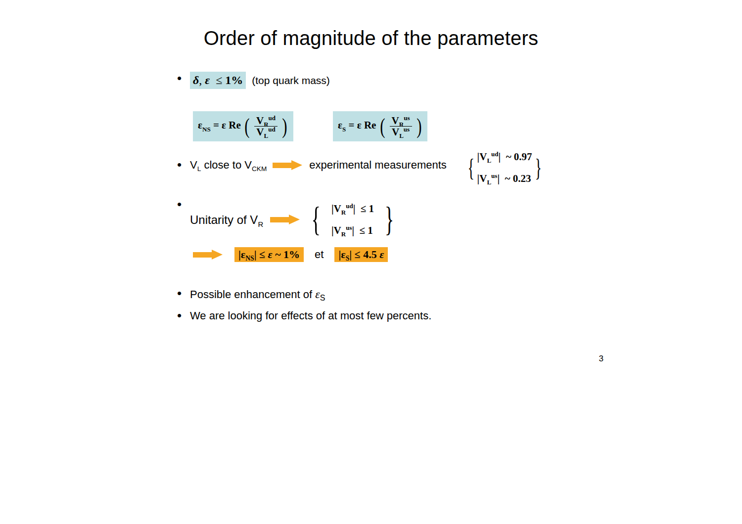Order of magnitude of the parameters
δ, ε ≤ 1% (top quark mass)
εNS = ε Re ( VRud VLud )
εS = ε Re ( VRus VLus )
VL close to VCKM experimental measurements
{ |VLud| ~ 0.97
|VLus| ~ 0.23 {
Unitarity of VR { |VRud| ≤ 1
|VRus| ≤ 1 {
|εNS| ≤ ε ~ 1% et |εS| ≤ 4.5 ε
Possible enhancement of εS
We are looking for effects of at most few percents.
3